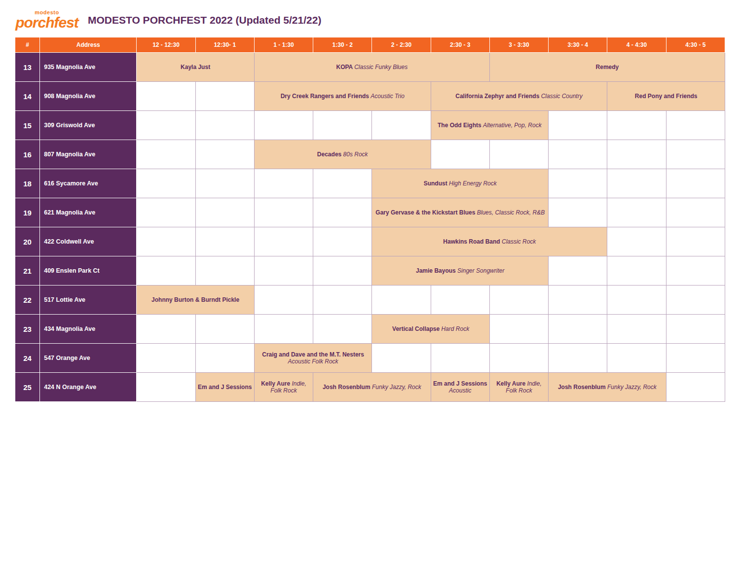modesto
porchfest
MODESTO PORCHFEST 2022 (Updated 5/21/22)
| # | Address | 12 - 12:30 | 12:30- 1 | 1 - 1:30 | 1:30 - 2 | 2 - 2:30 | 2:30 - 3 | 3 - 3:30 | 3:30 - 4 | 4 - 4:30 | 4:30 - 5 |
| --- | --- | --- | --- | --- | --- | --- | --- | --- | --- | --- | --- |
| 13 | 935 Magnolia Ave | Kayla Just | KOPA Classic Funky Blues | Remedy |
| 14 | 908 Magnolia Ave | | | Dry Creek Rangers and Friends Acoustic Trio | California Zephyr and Friends Classic Country | Red Pony and Friends |
| 15 | 309 Griswold Ave | | | | | | The Odd Eights Alternative, Pop, Rock | | | |
| 16 | 807 Magnolia Ave | | | Decades 80s Rock | | | | | |
| 18 | 616 Sycamore Ave | | | | | Sundust High Energy Rock | | | |
| 19 | 621 Magnolia Ave | | | | | Gary Gervase & the Kickstart Blues Blues, Classic Rock, R&B | | | |
| 20 | 422 Coldwell Ave | | | | | Hawkins Road Band Classic Rock | | |
| 21 | 409 Enslen Park Ct | | | | | Jamie Bayous Singer Songwriter | | | |
| 22 | 517 Lottie Ave | Johnny Burton & Burndt Pickle | | | | | | | | |
| 23 | 434 Magnolia Ave | | | | | Vertical Collapse Hard Rock | | | | |
| 24 | 547 Orange Ave | | | Craig and Dave and the M.T. Nesters Acoustic Folk Rock | | | | | | |
| 25 | 424 N Orange Ave | | Em and J Sessions | Kelly Aure Indie, Folk Rock | Josh Rosenblum Funky Jazzy, Rock | Em and J Sessions Acoustic | Kelly Aure Indie, Folk Rock | Josh Rosenblum Funky Jazzy, Rock | |